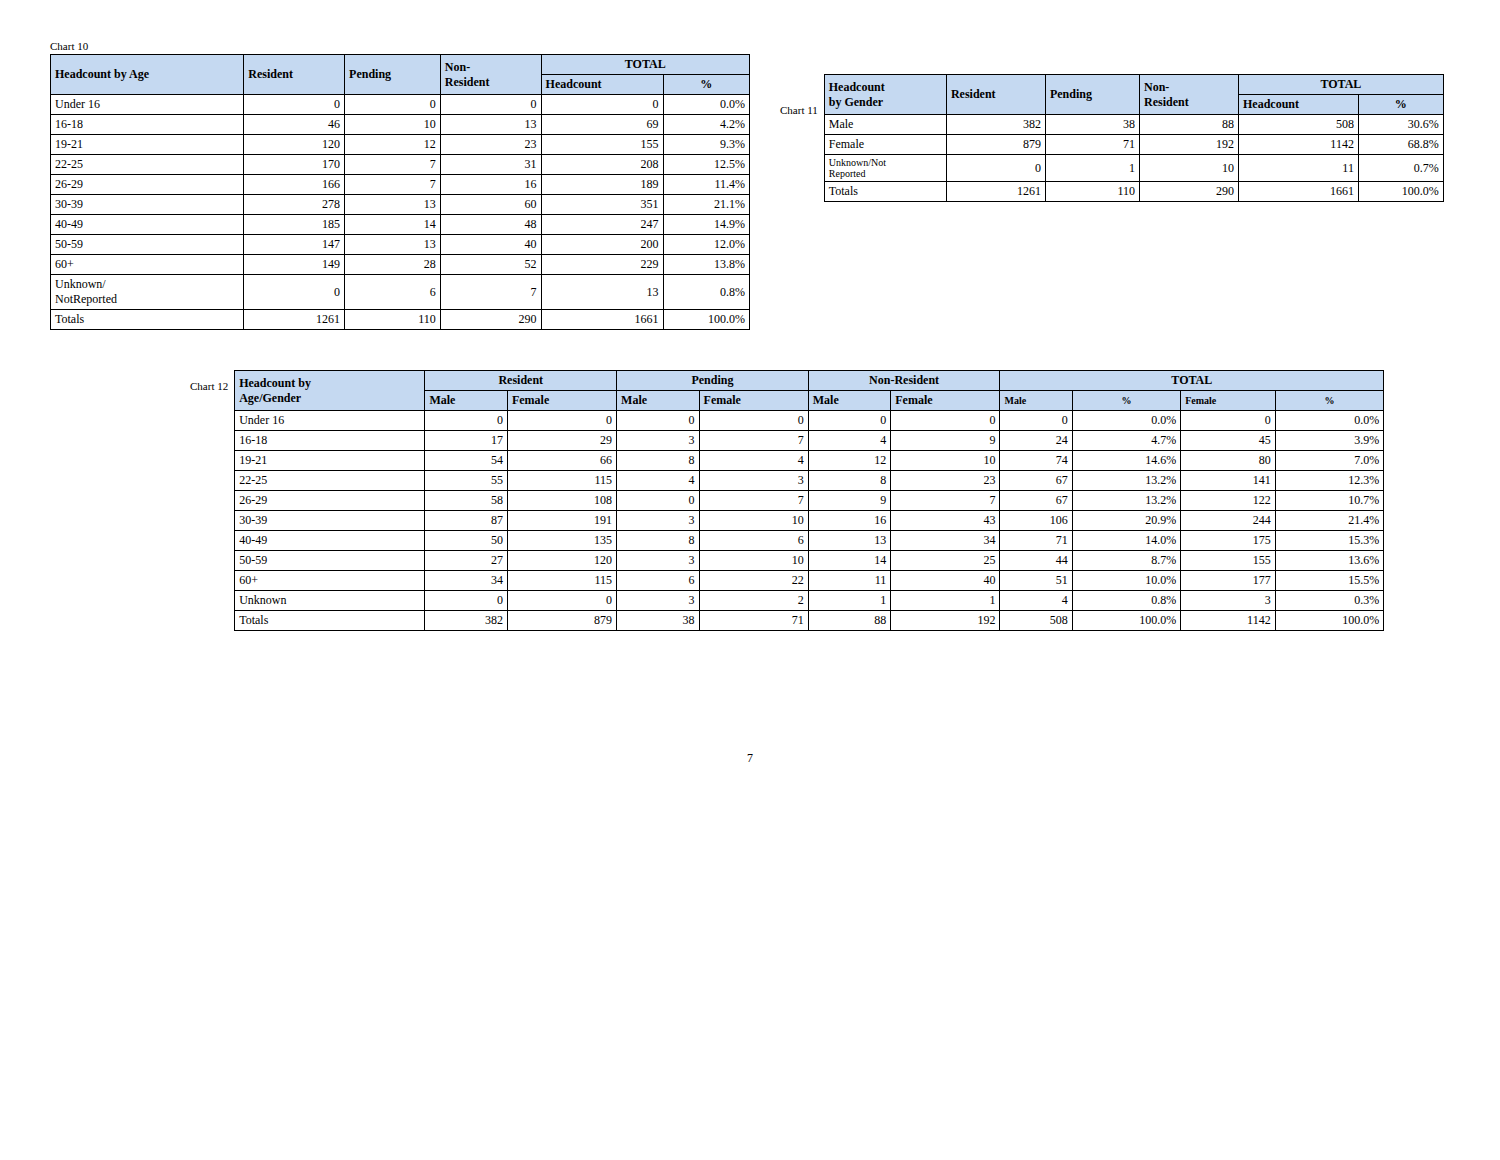Chart 10
| Headcount by Age | Resident | Pending | Non- Resident | TOTAL |
| --- | --- | --- | --- | --- |
| Headcount | % |
| Under 16 | 0 | 0 | 0 | 0 | 0.0% |
| 16-18 | 46 | 10 | 13 | 69 | 4.2% |
| 19-21 | 120 | 12 | 23 | 155 | 9.3% |
| 22-25 | 170 | 7 | 31 | 208 | 12.5% |
| 26-29 | 166 | 7 | 16 | 189 | 11.4% |
| 30-39 | 278 | 13 | 60 | 351 | 21.1% |
| 40-49 | 185 | 14 | 48 | 247 | 14.9% |
| 50-59 | 147 | 13 | 40 | 200 | 12.0% |
| 60+ | 149 | 28 | 52 | 229 | 13.8% |
| Unknown/ NotReported | 0 | 6 | 7 | 13 | 0.8% |
| Totals | 1261 | 110 | 290 | 1661 | 100.0% |
Chart 11
| Headcount by Gender | Resident | Pending | Non- Resident | TOTAL |
| --- | --- | --- | --- | --- |
| Headcount | % |
| Male | 382 | 38 | 88 | 508 | 30.6% |
| Female | 879 | 71 | 192 | 1142 | 68.8% |
| Unknown/Not Reported | 0 | 1 | 10 | 11 | 0.7% |
| Totals | 1261 | 110 | 290 | 1661 | 100.0% |
Chart 12
| Headcount by Age/Gender | Resident | Pending | Non-Resident | TOTAL |
| --- | --- | --- | --- | --- |
| Male | Female | Male | Female | Male | Female | Male | % | Female | % |
| Under 16 | 0 | 0 | 0 | 0 | 0 | 0 | 0 | 0.0% | 0 | 0.0% |
| 16-18 | 17 | 29 | 3 | 7 | 4 | 9 | 24 | 4.7% | 45 | 3.9% |
| 19-21 | 54 | 66 | 8 | 4 | 12 | 10 | 74 | 14.6% | 80 | 7.0% |
| 22-25 | 55 | 115 | 4 | 3 | 8 | 23 | 67 | 13.2% | 141 | 12.3% |
| 26-29 | 58 | 108 | 0 | 7 | 9 | 7 | 67 | 13.2% | 122 | 10.7% |
| 30-39 | 87 | 191 | 3 | 10 | 16 | 43 | 106 | 20.9% | 244 | 21.4% |
| 40-49 | 50 | 135 | 8 | 6 | 13 | 34 | 71 | 14.0% | 175 | 15.3% |
| 50-59 | 27 | 120 | 3 | 10 | 14 | 25 | 44 | 8.7% | 155 | 13.6% |
| 60+ | 34 | 115 | 6 | 22 | 11 | 40 | 51 | 10.0% | 177 | 15.5% |
| Unknown | 0 | 0 | 3 | 2 | 1 | 1 | 4 | 0.8% | 3 | 0.3% |
| Totals | 382 | 879 | 38 | 71 | 88 | 192 | 508 | 100.0% | 1142 | 100.0% |
7